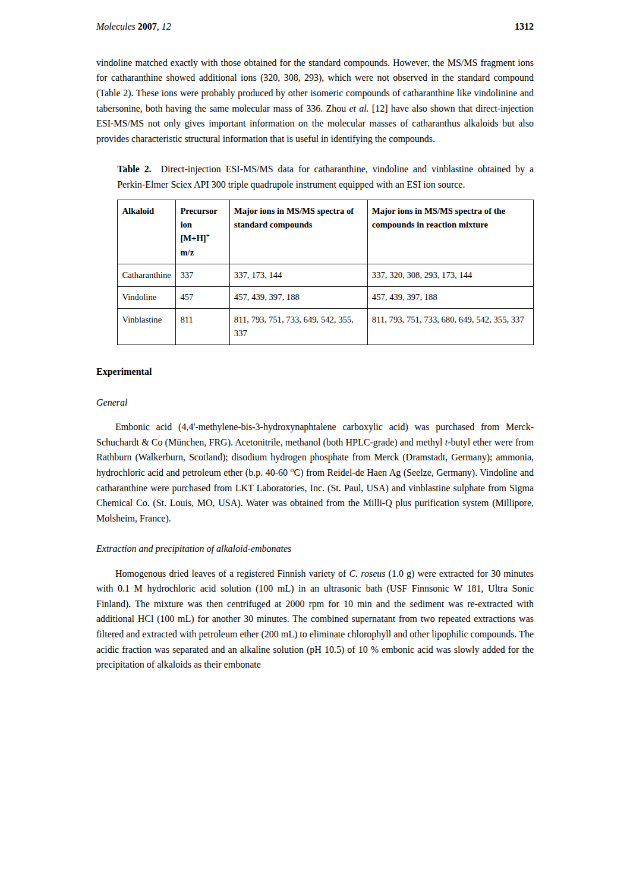Molecules 2007, 12
1312
vindoline matched exactly with those obtained for the standard compounds. However, the MS/MS fragment ions for catharanthine showed additional ions (320, 308, 293), which were not observed in the standard compound (Table 2). These ions were probably produced by other isomeric compounds of catharanthine like vindolinine and tabersonine, both having the same molecular mass of 336. Zhou et al. [12] have also shown that direct-injection ESI-MS/MS not only gives important information on the molecular masses of catharanthus alkaloids but also provides characteristic structural information that is useful in identifying the compounds.
Table 2. Direct-injection ESI-MS/MS data for catharanthine, vindoline and vinblastine obtained by a Perkin-Elmer Sciex API 300 triple quadrupole instrument equipped with an ESI ion source.
| Alkaloid | Precursor ion [M+H] + m/z | Major ions in MS/MS spectra of standard compounds | Major ions in MS/MS spectra of the compounds in reaction mixture |
| --- | --- | --- | --- |
| Catharanthine | 337 | 337, 173, 144 | 337, 320, 308, 293, 173, 144 |
| Vindoline | 457 | 457, 439, 397, 188 | 457, 439, 397, 188 |
| Vinblastine | 811 | 811, 793, 751, 733, 649, 542, 355, 337 | 811, 793, 751, 733, 680, 649, 542, 355, 337 |
Experimental
General
Embonic acid (4,4'-methylene-bis-3-hydroxynaphtalene carboxylic acid) was purchased from Merck-Schuchardt & Co (München, FRG). Acetonitrile, methanol (both HPLC-grade) and methyl t-butyl ether were from Rathburn (Walkerburn, Scotland); disodium hydrogen phosphate from Merck (Dramstadt, Germany); ammonia, hydrochloric acid and petroleum ether (b.p. 40-60 oC) from Reidel-de Haen Ag (Seelze, Germany). Vindoline and catharanthine were purchased from LKT Laboratories, Inc. (St. Paul, USA) and vinblastine sulphate from Sigma Chemical Co. (St. Louis, MO, USA). Water was obtained from the Milli-Q plus purification system (Millipore, Molsheim, France).
Extraction and precipitation of alkaloid-embonates
Homogenous dried leaves of a registered Finnish variety of C. roseus (1.0 g) were extracted for 30 minutes with 0.1 M hydrochloric acid solution (100 mL) in an ultrasonic bath (USF Finnsonic W 181, Ultra Sonic Finland). The mixture was then centrifuged at 2000 rpm for 10 min and the sediment was re-extracted with additional HCl (100 mL) for another 30 minutes. The combined supernatant from two repeated extractions was filtered and extracted with petroleum ether (200 mL) to eliminate chlorophyll and other lipophilic compounds. The acidic fraction was separated and an alkaline solution (pH 10.5) of 10 % embonic acid was slowly added for the precipitation of alkaloids as their embonate